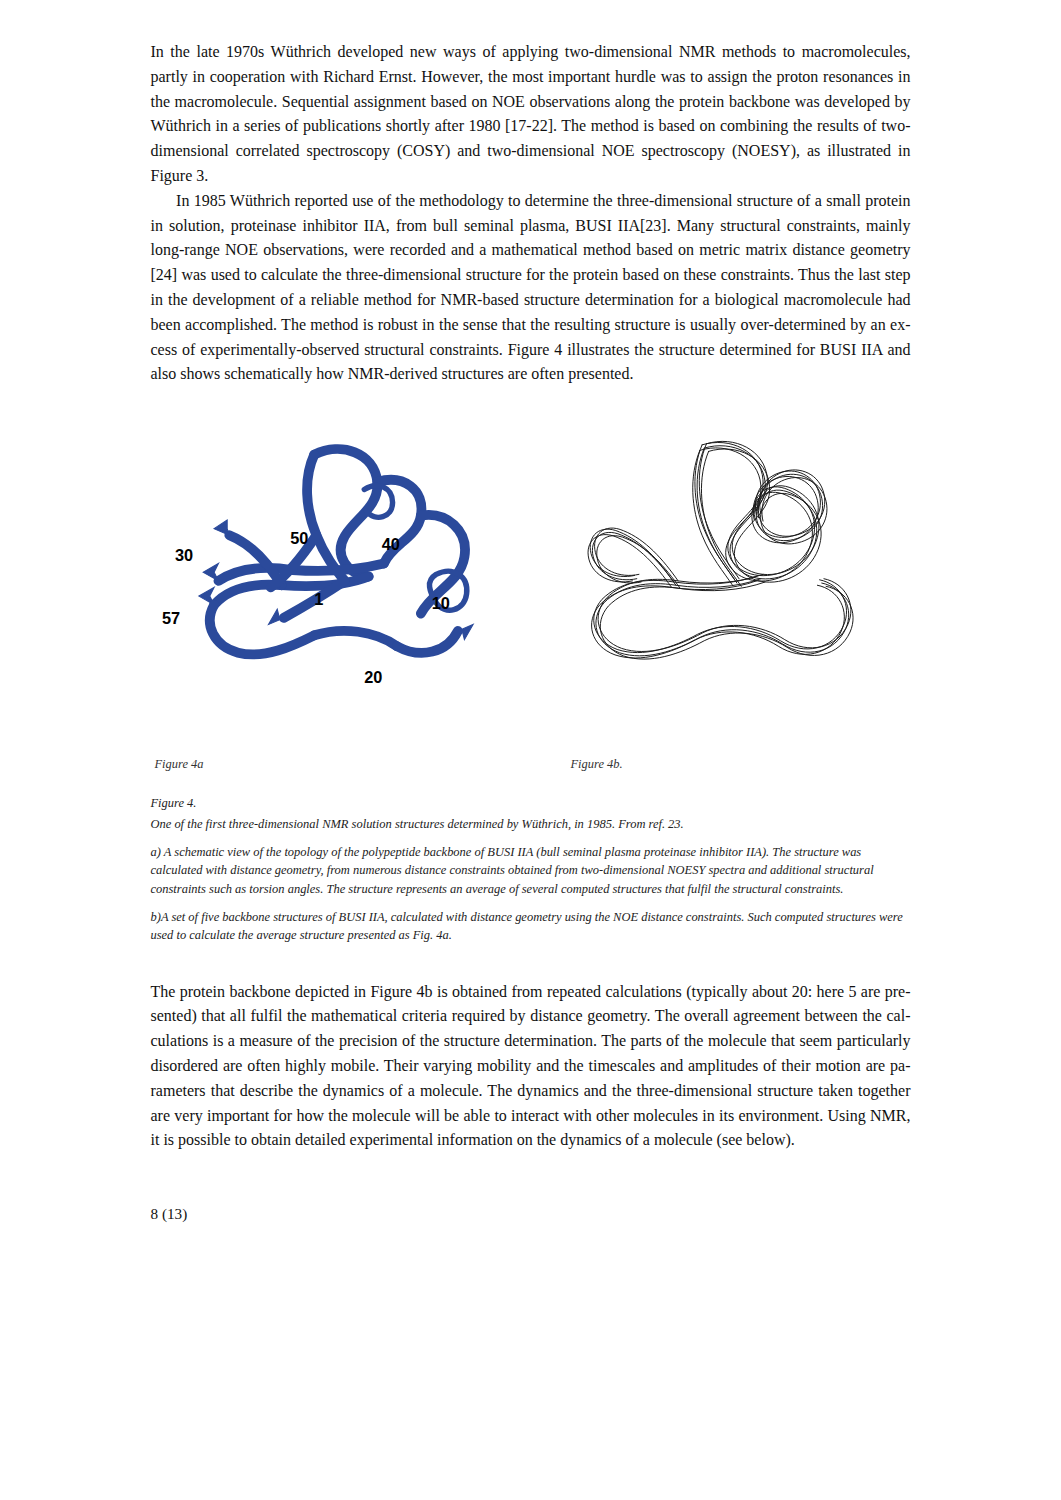In the late 1970s Wüthrich developed new ways of applying two-dimensional NMR methods to macromolecules, partly in cooperation with Richard Ernst. However, the most important hurdle was to assign the proton resonances in the macromolecule. Sequential assignment based on NOE observations along the protein backbone was developed by Wüthrich in a series of publications shortly after 1980 [17-22]. The method is based on combining the results of two-dimensional correlated spectroscopy (COSY) and two-dimensional NOE spectroscopy (NOESY), as illustrated in Figure 3.
In 1985 Wüthrich reported use of the methodology to determine the three-dimensional structure of a small protein in solution, proteinase inhibitor IIA, from bull seminal plasma, BUSI IIA[23]. Many structural constraints, mainly long-range NOE observations, were recorded and a mathematical method based on metric matrix distance geometry [24] was used to calculate the three-dimensional structure for the protein based on these constraints. Thus the last step in the development of a reliable method for NMR-based structure determination for a biological macromolecule had been accomplished. The method is robust in the sense that the resulting structure is usually over-determined by an excess of experimentally-observed structural constraints. Figure 4 illustrates the structure determined for BUSI IIA and also shows schematically how NMR-derived structures are often presented.
50 40 30 1 10 57 20
Figure 4a
Figure 4b.
Figure 4.
One of the first three-dimensional NMR solution structures determined by Wüthrich, in 1985. From ref. 23.
a) A schematic view of the topology of the polypeptide backbone of BUSI IIA (bull seminal plasma proteinase inhibitor IIA). The structure was calculated with distance geometry, from numerous distance constraints obtained from two-dimensional NOESY spectra and additional structural constraints such as torsion angles. The structure represents an average of several computed structures that fulfil the structural constraints.
b)A set of five backbone structures of BUSI IIA, calculated with distance geometry using the NOE distance constraints. Such computed structures were used to calculate the average structure presented as Fig. 4a.
The protein backbone depicted in Figure 4b is obtained from repeated calculations (typically about 20: here 5 are presented) that all fulfil the mathematical criteria required by distance geometry. The overall agreement between the calculations is a measure of the precision of the structure determination. The parts of the molecule that seem particularly disordered are often highly mobile. Their varying mobility and the timescales and amplitudes of their motion are parameters that describe the dynamics of a molecule. The dynamics and the three-dimensional structure taken together are very important for how the molecule will be able to interact with other molecules in its environment. Using NMR, it is possible to obtain detailed experimental information on the dynamics of a molecule (see below).
8 (13)